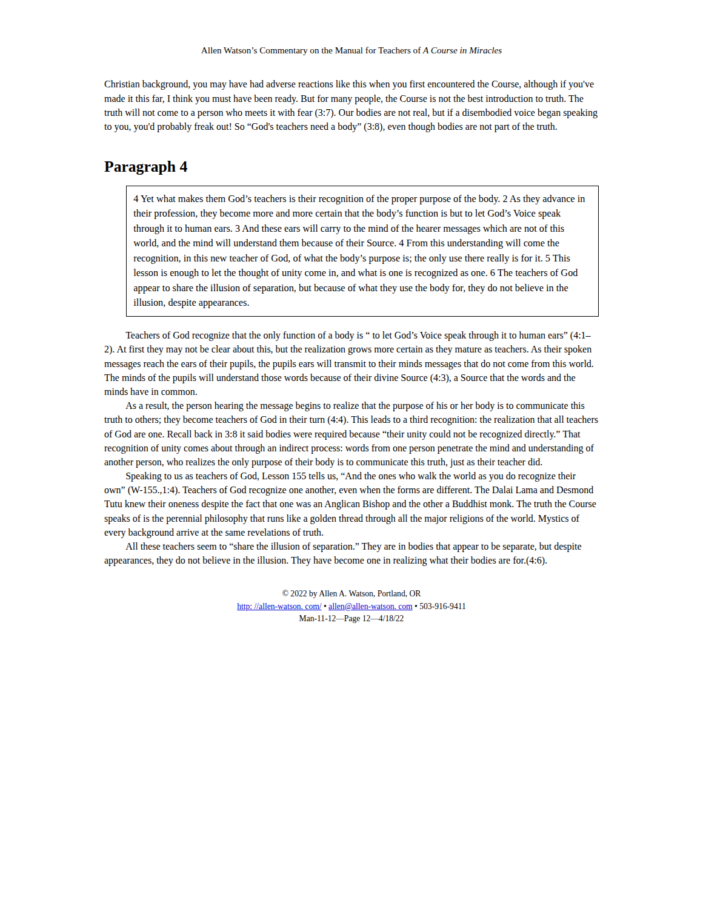Allen Watson’s Commentary on the Manual for Teachers of A Course in Miracles
Christian background, you may have had adverse reactions like this when you first encountered the Course, although if you've made it this far, I think you must have been ready. But for many people, the Course is not the best introduction to truth. The truth will not come to a person who meets it with fear (3:7). Our bodies are not real, but if a disembodied voice began speaking to you, you'd probably freak out! So “God's teachers need a body” (3:8), even though bodies are not part of the truth.
Paragraph 4
4 Yet what makes them God’s teachers is their recognition of the proper purpose of the body. 2 As they advance in their profession, they become more and more certain that the body’s function is but to let God’s Voice speak through it to human ears. 3 And these ears will carry to the mind of the hearer messages which are not of this world, and the mind will understand them because of their Source. 4 From this understanding will come the recognition, in this new teacher of God, of what the body’s purpose is; the only use there really is for it. 5 This lesson is enough to let the thought of unity come in, and what is one is recognized as one. 6 The teachers of God appear to share the illusion of separation, but because of what they use the body for, they do not believe in the illusion, despite appearances.
Teachers of God recognize that the only function of a body is “ to let God’s Voice speak through it to human ears” (4:1–2). At first they may not be clear about this, but the realization grows more certain as they mature as teachers. As their spoken messages reach the ears of their pupils, the pupils ears will transmit to their minds messages that do not come from this world. The minds of the pupils will understand those words because of their divine Source (4:3), a Source that the words and the minds have in common.
As a result, the person hearing the message begins to realize that the purpose of his or her body is to communicate this truth to others; they become teachers of God in their turn (4:4). This leads to a third recognition: the realization that all teachers of God are one. Recall back in 3:8 it said bodies were required because “their unity could not be recognized directly.” That recognition of unity comes about through an indirect process: words from one person penetrate the mind and understanding of another person, who realizes the only purpose of their body is to communicate this truth, just as their teacher did.
Speaking to us as teachers of God, Lesson 155 tells us, “And the ones who walk the world as you do recognize their own” (W-155.,1:4). Teachers of God recognize one another, even when the forms are different. The Dalai Lama and Desmond Tutu knew their oneness despite the fact that one was an Anglican Bishop and the other a Buddhist monk. The truth the Course speaks of is the perennial philosophy that runs like a golden thread through all the major religions of the world. Mystics of every background arrive at the same revelations of truth.
All these teachers seem to “share the illusion of separation.” They are in bodies that appear to be separate, but despite appearances, they do not believe in the illusion. They have become one in realizing what their bodies are for.(4:6).
© 2022 by Allen A. Watson, Portland, OR
http: //allen-watson. com/ • allen@allen-watson. com • 503-916-9411
Man-11-12—Page 12—4/18/22